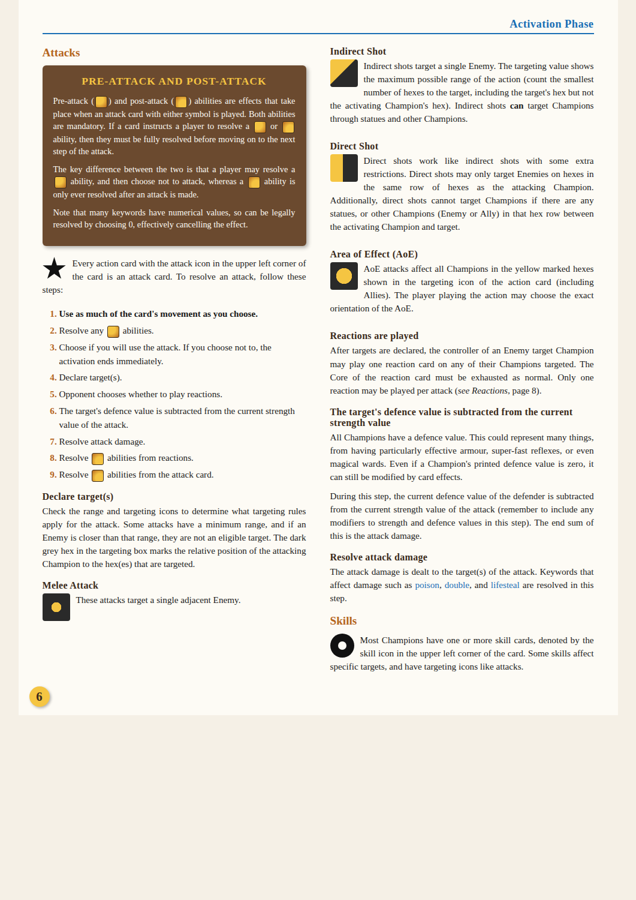Activation Phase
Attacks
PRE-ATTACK AND POST-ATTACK
Pre-attack ( ) and post-attack ( ) abilities are effects that take place when an attack card with either symbol is played. Both abilities are mandatory. If a card instructs a player to resolve a or ability, then they must be fully resolved before moving on to the next step of the attack.
The key difference between the two is that a player may resolve a ability, and then choose not to attack, whereas a ability is only ever resolved after an attack is made.
Note that many keywords have numerical values, so can be legally resolved by choosing 0, effectively cancelling the effect.
Every action card with the attack icon in the upper left corner of the card is an attack card. To resolve an attack, follow these steps:
Use as much of the card's movement as you choose.
Resolve any abilities.
Choose if you will use the attack. If you choose not to, the activation ends immediately.
Declare target(s).
Opponent chooses whether to play reactions.
The target's defence value is subtracted from the current strength value of the attack.
Resolve attack damage.
Resolve abilities from reactions.
Resolve abilities from the attack card.
Declare target(s)
Check the range and targeting icons to determine what targeting rules apply for the attack. Some attacks have a minimum range, and if an Enemy is closer than that range, they are not an eligible target. The dark grey hex in the targeting box marks the relative position of the attacking Champion to the hex(es) that are targeted.
Melee Attack
These attacks target a single adjacent Enemy.
Indirect Shot
Indirect shots target a single Enemy. The targeting value shows the maximum possible range of the action (count the smallest number of hexes to the target, including the target's hex but not the activating Champion's hex). Indirect shots can target Champions through statues and other Champions.
Direct Shot
Direct shots work like indirect shots with some extra restrictions. Direct shots may only target Enemies on hexes in the same row of hexes as the attacking Champion. Additionally, direct shots cannot target Champions if there are any statues, or other Champions (Enemy or Ally) in that hex row between the activating Champion and target.
Area of Effect (AoE)
AoE attacks affect all Champions in the yellow marked hexes shown in the targeting icon of the action card (including Allies). The player playing the action may choose the exact orientation of the AoE.
Reactions are played
After targets are declared, the controller of an Enemy target Champion may play one reaction card on any of their Champions targeted. The Core of the reaction card must be exhausted as normal. Only one reaction may be played per attack (see Reactions, page 8).
The target's defence value is subtracted from the current strength value
All Champions have a defence value. This could represent many things, from having particularly effective armour, super-fast reflexes, or even magical wards. Even if a Champion's printed defence value is zero, it can still be modified by card effects.
During this step, the current defence value of the defender is subtracted from the current strength value of the attack (remember to include any modifiers to strength and defence values in this step). The end sum of this is the attack damage.
Resolve attack damage
The attack damage is dealt to the target(s) of the attack. Keywords that affect damage such as poison, double, and lifesteal are resolved in this step.
Skills
Most Champions have one or more skill cards, denoted by the skill icon in the upper left corner of the card. Some skills affect specific targets, and have targeting icons like attacks.
6